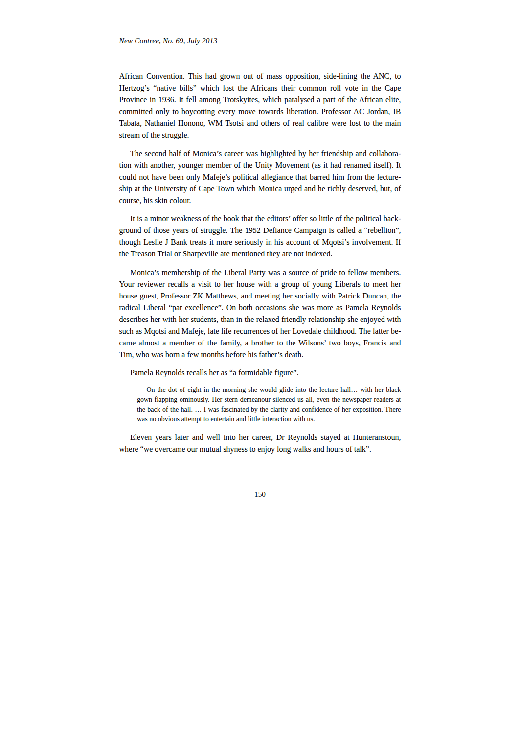New Contree, No. 69, July 2013
African Convention. This had grown out of mass opposition, side-lining the ANC, to Hertzog’s “native bills” which lost the Africans their common roll vote in the Cape Province in 1936. It fell among Trotskyites, which paralysed a part of the African elite, committed only to boycotting every move towards liberation. Professor AC Jordan, IB Tabata, Nathaniel Honono, WM Tsotsi and others of real calibre were lost to the main stream of the struggle.
The second half of Monica’s career was highlighted by her friendship and collaboration with another, younger member of the Unity Movement (as it had renamed itself). It could not have been only Mafeje’s political allegiance that barred him from the lectureship at the University of Cape Town which Monica urged and he richly deserved, but, of course, his skin colour.
It is a minor weakness of the book that the editors’ offer so little of the political background of those years of struggle. The 1952 Defiance Campaign is called a “rebellion”, though Leslie J Bank treats it more seriously in his account of Mqotsi’s involvement. If the Treason Trial or Sharpeville are mentioned they are not indexed.
Monica’s membership of the Liberal Party was a source of pride to fellow members. Your reviewer recalls a visit to her house with a group of young Liberals to meet her house guest, Professor ZK Matthews, and meeting her socially with Patrick Duncan, the radical Liberal “par excellence”. On both occasions she was more as Pamela Reynolds describes her with her students, than in the relaxed friendly relationship she enjoyed with such as Mqotsi and Mafeje, late life recurrences of her Lovedale childhood. The latter became almost a member of the family, a brother to the Wilsons’ two boys, Francis and Tim, who was born a few months before his father’s death.
Pamela Reynolds recalls her as “a formidable figure”.
On the dot of eight in the morning she would glide into the lecture hall… with her black gown flapping ominously. Her stern demeanour silenced us all, even the newspaper readers at the back of the hall. … I was fascinated by the clarity and confidence of her exposition. There was no obvious attempt to entertain and little interaction with us.
Eleven years later and well into her career, Dr Reynolds stayed at Hunteranstoun, where “we overcame our mutual shyness to enjoy long walks and hours of talk”.
150